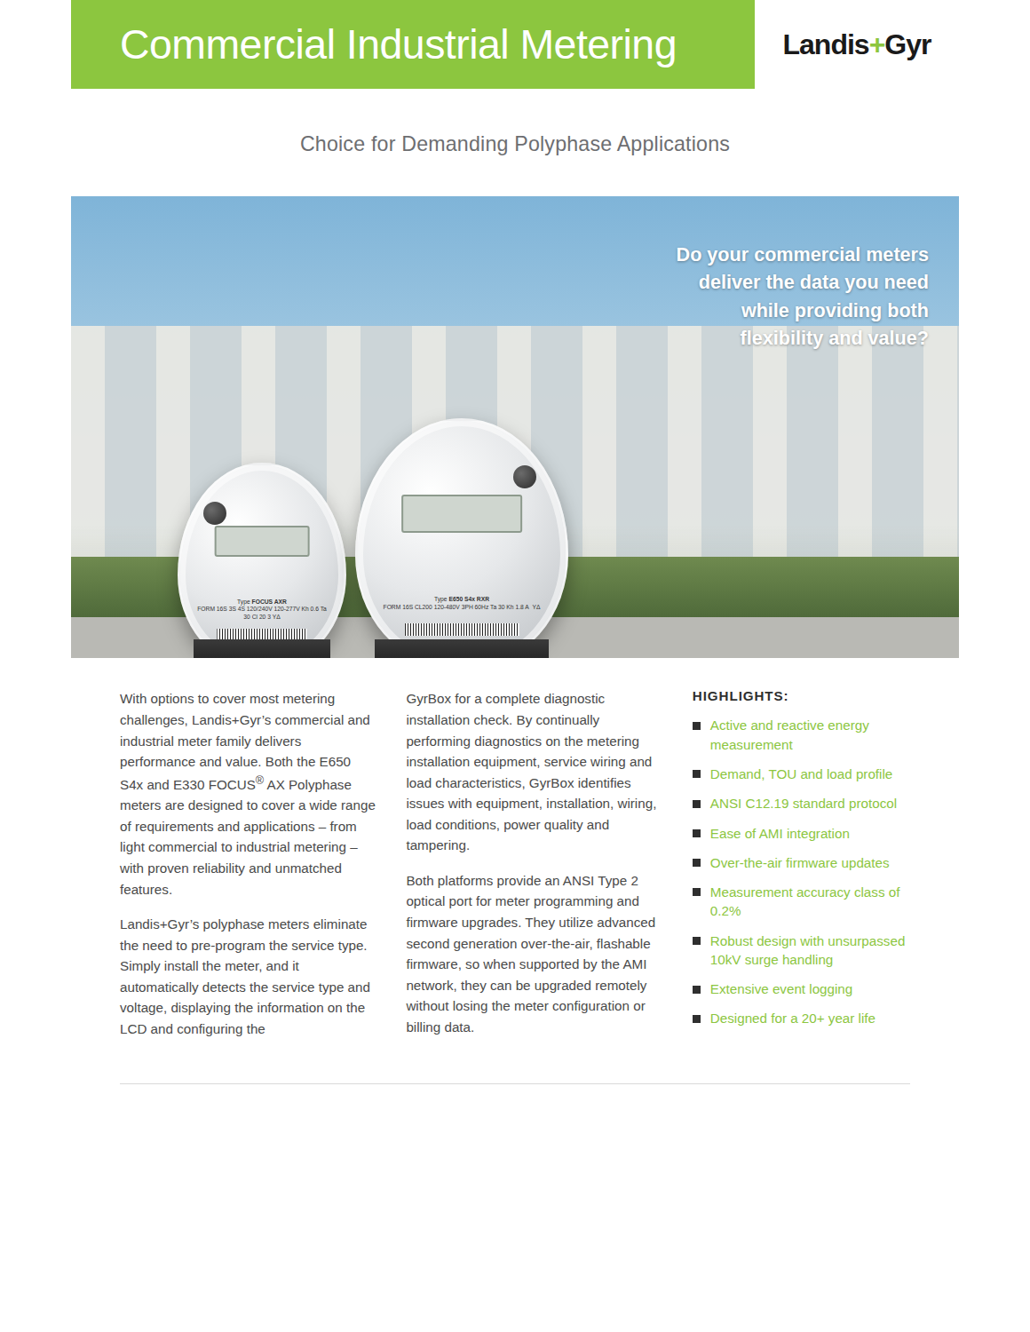Commercial Industrial Metering
Landis+Gyr
Choice for Demanding Polyphase Applications
Do your commercial meters
deliver the data you need
while providing both
flexibility and value?
Type FOCUS AXR
FORM 16S 3S 4S 120/240V 120-277V Kh 0.6 Ta 30 Cl 20 3 YΔ
Type E650 S4x RXR
FORM 16S CL200 120-480V 3PH 60Hz Ta 30 Kh 1.8 A YΔ
With options to cover most metering challenges, Landis+Gyr’s commercial and industrial meter family delivers performance and value. Both the E650 S4x and E330 FOCUS® AX Polyphase meters are designed to cover a wide range of requirements and applications – from light commercial to industrial metering – with proven reliability and unmatched features.
Landis+Gyr’s polyphase meters eliminate the need to pre-program the service type. Simply install the meter, and it automatically detects the service type and voltage, displaying the information on the LCD and configuring the
GyrBox for a complete diagnostic installation check. By continually performing diagnostics on the metering installation equipment, service wiring and load characteristics, GyrBox identifies issues with equipment, installation, wiring, load conditions, power quality and tampering.
Both platforms provide an ANSI Type 2 optical port for meter programming and firmware upgrades. They utilize advanced second generation over-the-air, flashable firmware, so when supported by the AMI network, they can be upgraded remotely without losing the meter configuration or billing data.
HIGHLIGHTS:
Active and reactive energy measurement
Demand, TOU and load profile
ANSI C12.19 standard protocol
Ease of AMI integration
Over-the-air firmware updates
Measurement accuracy class of 0.2%
Robust design with unsurpassed 10kV surge handling
Extensive event logging
Designed for a 20+ year life